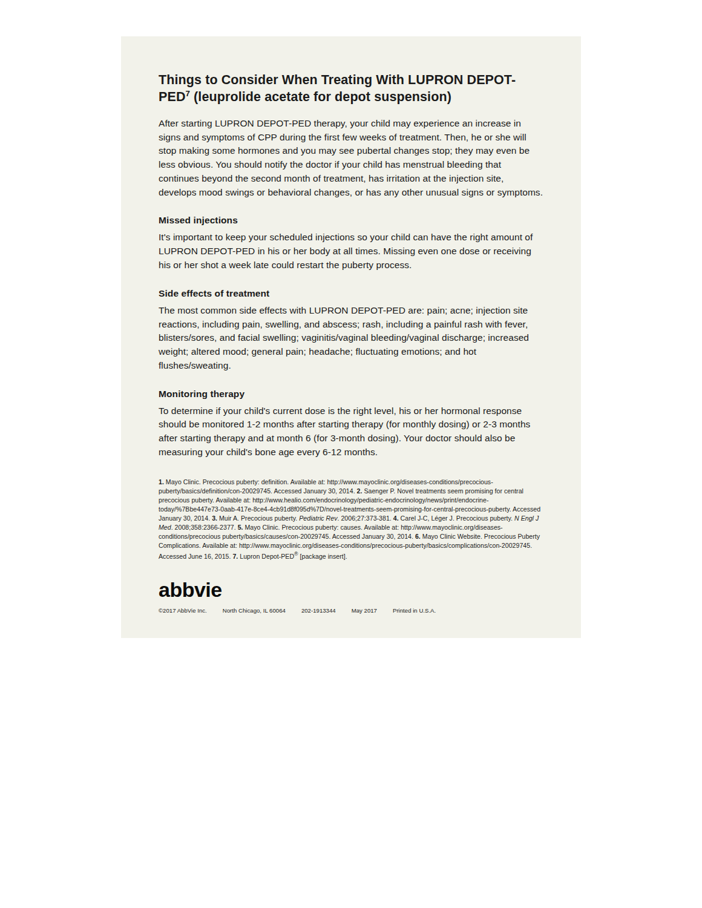Things to Consider When Treating With LUPRON DEPOT-PED7 (leuprolide acetate for depot suspension)
After starting LUPRON DEPOT-PED therapy, your child may experience an increase in signs and symptoms of CPP during the first few weeks of treatment. Then, he or she will stop making some hormones and you may see pubertal changes stop; they may even be less obvious. You should notify the doctor if your child has menstrual bleeding that continues beyond the second month of treatment, has irritation at the injection site, develops mood swings or behavioral changes, or has any other unusual signs or symptoms.
Missed injections
It's important to keep your scheduled injections so your child can have the right amount of LUPRON DEPOT-PED in his or her body at all times. Missing even one dose or receiving his or her shot a week late could restart the puberty process.
Side effects of treatment
The most common side effects with LUPRON DEPOT-PED are: pain; acne; injection site reactions, including pain, swelling, and abscess; rash, including a painful rash with fever, blisters/sores, and facial swelling; vaginitis/vaginal bleeding/vaginal discharge; increased weight; altered mood; general pain; headache; fluctuating emotions; and hot flushes/sweating.
Monitoring therapy
To determine if your child's current dose is the right level, his or her hormonal response should be monitored 1-2 months after starting therapy (for monthly dosing) or 2-3 months after starting therapy and at month 6 (for 3-month dosing). Your doctor should also be measuring your child's bone age every 6-12 months.
1. Mayo Clinic. Precocious puberty: definition. Available at: http://www.mayoclinic.org/diseases-conditions/precocious-puberty/basics/definition/con-20029745. Accessed January 30, 2014. 2. Saenger P. Novel treatments seem promising for central precocious puberty. Available at: http://www.healio.com/endocrinology/pediatric-endocrinology/news/print/endocrine-today/%7Bbe447e73-0aab-417e-8ce4-4cb91d8f095d%7D/novel-treatments-seem-promising-for-central-precocious-puberty. Accessed January 30, 2014. 3. Muir A. Precocious puberty. Pediatric Rev. 2006;27:373-381. 4. Carel J-C, Léger J. Precocious puberty. N Engl J Med. 2008;358:2366-2377. 5. Mayo Clinic. Precocious puberty: causes. Available at: http://www.mayoclinic.org/diseases-conditions/precocious puberty/basics/causes/con-20029745. Accessed January 30, 2014. 6. Mayo Clinic Website. Precocious Puberty Complications. Available at: http://www.mayoclinic.org/diseases-conditions/precocious-puberty/basics/complications/con-20029745. Accessed June 16, 2015. 7. Lupron Depot-PED® [package insert].
abbvie
©2017 AbbVie Inc. North Chicago, IL 60064202-1913344 May 2017 Printed in U.S.A.